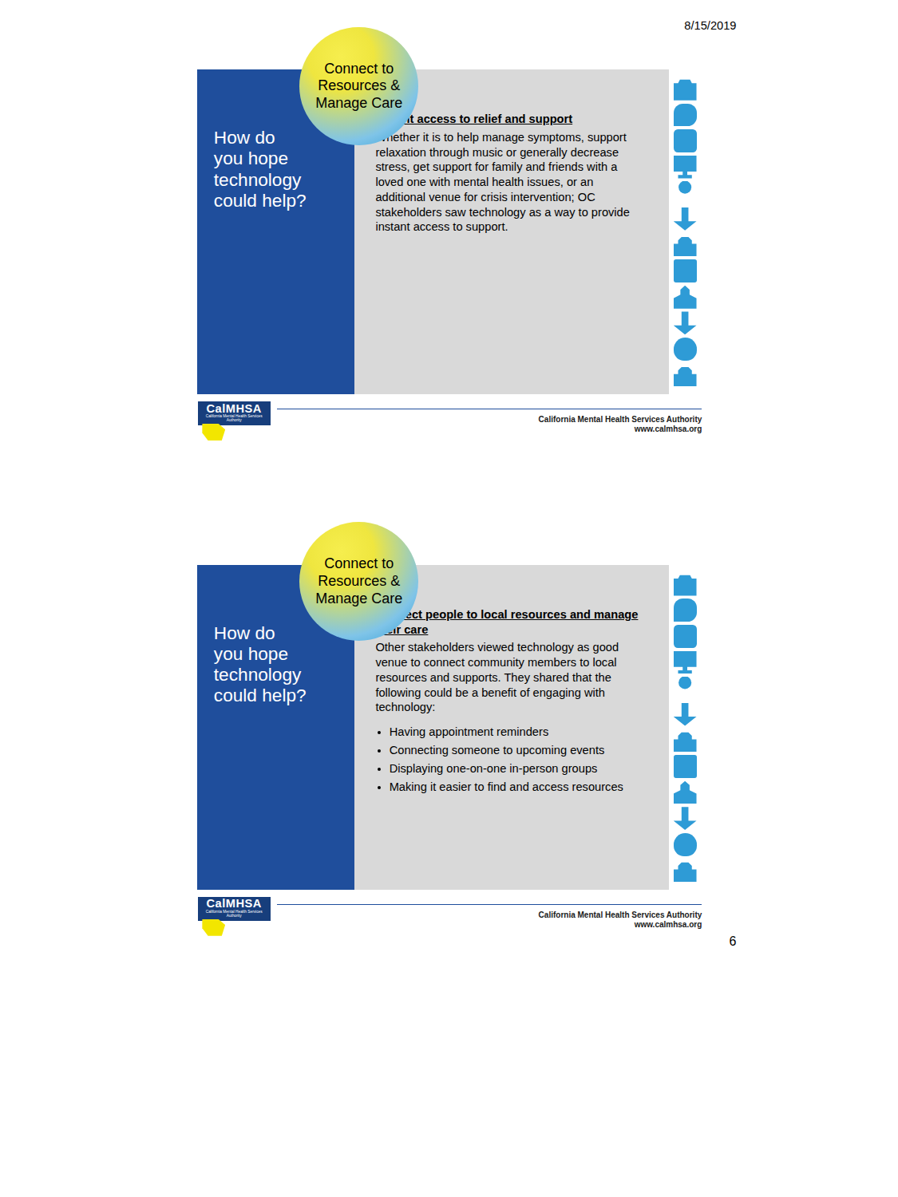8/15/2019
Connect to Resources & Manage Care
How do
you hope
technology
could help?
Instant access to relief and support
Whether it is to help manage symptoms, support relaxation through music or generally decrease stress, get support for family and friends with a loved one with mental health issues, or an additional venue for crisis intervention; OC stakeholders saw technology as a way to provide instant access to support.
CalMHSACalifornia Mental Health Services Authority
California Mental Health Services Authority
www.calmhsa.org
Connect to Resources & Manage Care
How do
you hope
technology
could help?
Connect people to local resources and manage their care
Other stakeholders viewed technology as good venue to connect community members to local resources and supports. They shared that the following could be a benefit of engaging with technology:
Having appointment reminders
Connecting someone to upcoming events
Displaying one-on-one in-person groups
Making it easier to find and access resources
CalMHSACalifornia Mental Health Services Authority
California Mental Health Services Authority
www.calmhsa.org
6